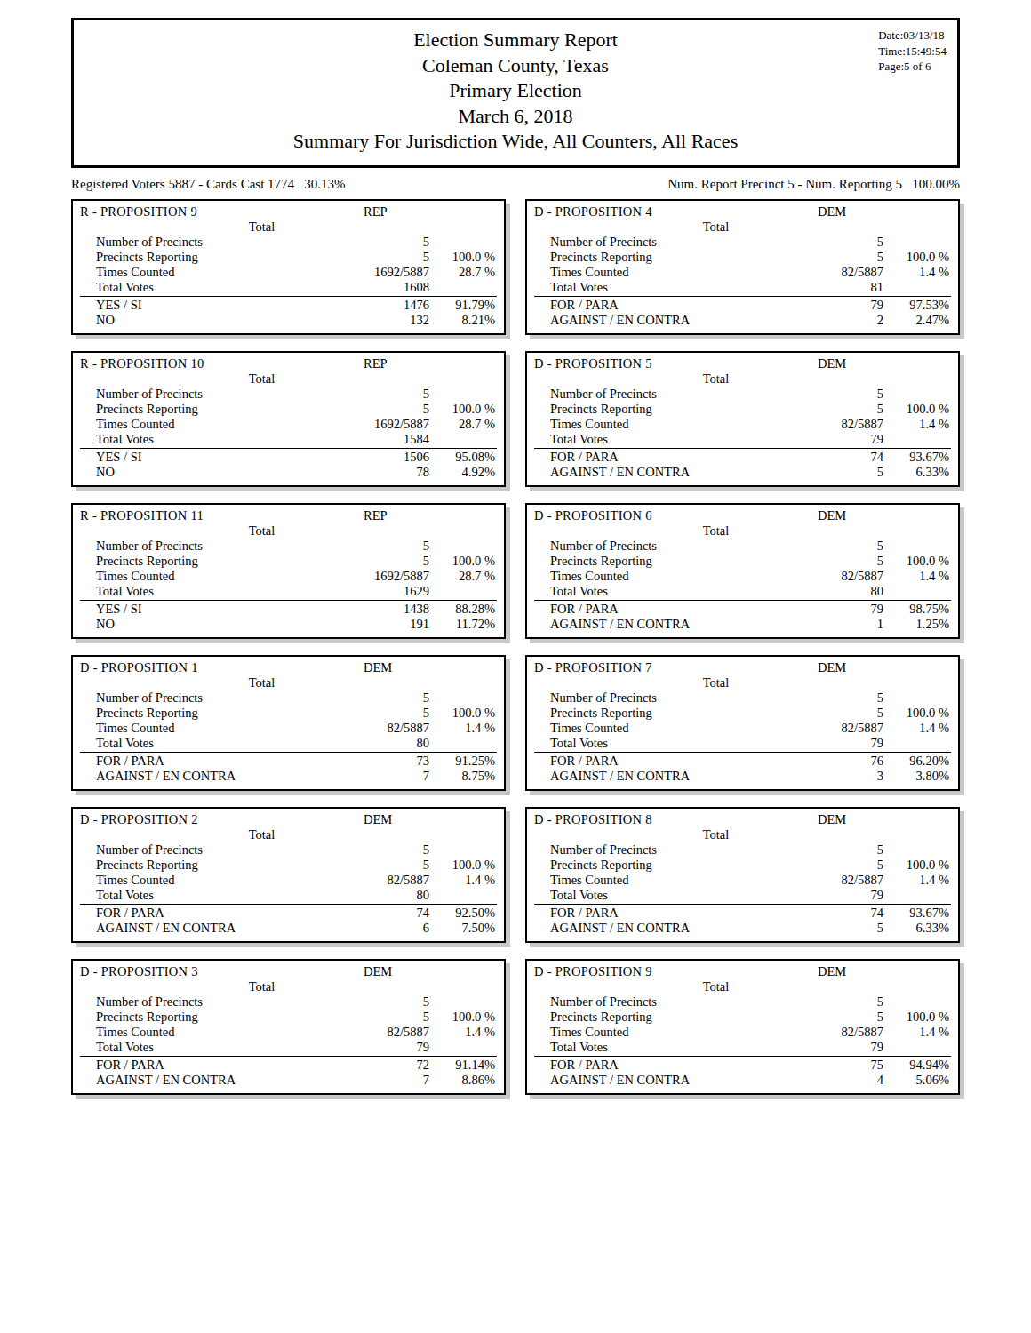Date:03/13/18
Time:15:49:54
Page:5 of 6
Election Summary Report
Coleman County, Texas
Primary Election
March 6, 2018
Summary For Jurisdiction Wide, All Counters, All Races
Registered Voters 5887 - Cards Cast 1774 30.13%
Num. Report Precinct 5 - Num. Reporting 5 100.00%
R - PROPOSITION 9 REP
Total
| Number of Precincts | 5 | |
| Precincts Reporting | 5 | 100.0 % |
| Times Counted | 1692/5887 | 28.7 % |
| Total Votes | 1608 | |
| YES / SI | 1476 | 91.79% |
| NO | 132 | 8.21% |
R - PROPOSITION 10 REP
Total
| Number of Precincts | 5 | |
| Precincts Reporting | 5 | 100.0 % |
| Times Counted | 1692/5887 | 28.7 % |
| Total Votes | 1584 | |
| YES / SI | 1506 | 95.08% |
| NO | 78 | 4.92% |
R - PROPOSITION 11 REP
Total
| Number of Precincts | 5 | |
| Precincts Reporting | 5 | 100.0 % |
| Times Counted | 1692/5887 | 28.7 % |
| Total Votes | 1629 | |
| YES / SI | 1438 | 88.28% |
| NO | 191 | 11.72% |
D - PROPOSITION 1 DEM
Total
| Number of Precincts | 5 | |
| Precincts Reporting | 5 | 100.0 % |
| Times Counted | 82/5887 | 1.4 % |
| Total Votes | 80 | |
| FOR / PARA | 73 | 91.25% |
| AGAINST / EN CONTRA | 7 | 8.75% |
D - PROPOSITION 2 DEM
Total
| Number of Precincts | 5 | |
| Precincts Reporting | 5 | 100.0 % |
| Times Counted | 82/5887 | 1.4 % |
| Total Votes | 80 | |
| FOR / PARA | 74 | 92.50% |
| AGAINST / EN CONTRA | 6 | 7.50% |
D - PROPOSITION 3 DEM
Total
| Number of Precincts | 5 | |
| Precincts Reporting | 5 | 100.0 % |
| Times Counted | 82/5887 | 1.4 % |
| Total Votes | 79 | |
| FOR / PARA | 72 | 91.14% |
| AGAINST / EN CONTRA | 7 | 8.86% |
D - PROPOSITION 4 DEM
Total
| Number of Precincts | 5 | |
| Precincts Reporting | 5 | 100.0 % |
| Times Counted | 82/5887 | 1.4 % |
| Total Votes | 81 | |
| FOR / PARA | 79 | 97.53% |
| AGAINST / EN CONTRA | 2 | 2.47% |
D - PROPOSITION 5 DEM
Total
| Number of Precincts | 5 | |
| Precincts Reporting | 5 | 100.0 % |
| Times Counted | 82/5887 | 1.4 % |
| Total Votes | 79 | |
| FOR / PARA | 74 | 93.67% |
| AGAINST / EN CONTRA | 5 | 6.33% |
D - PROPOSITION 6 DEM
Total
| Number of Precincts | 5 | |
| Precincts Reporting | 5 | 100.0 % |
| Times Counted | 82/5887 | 1.4 % |
| Total Votes | 80 | |
| FOR / PARA | 79 | 98.75% |
| AGAINST / EN CONTRA | 1 | 1.25% |
D - PROPOSITION 7 DEM
Total
| Number of Precincts | 5 | |
| Precincts Reporting | 5 | 100.0 % |
| Times Counted | 82/5887 | 1.4 % |
| Total Votes | 79 | |
| FOR / PARA | 76 | 96.20% |
| AGAINST / EN CONTRA | 3 | 3.80% |
D - PROPOSITION 8 DEM
Total
| Number of Precincts | 5 | |
| Precincts Reporting | 5 | 100.0 % |
| Times Counted | 82/5887 | 1.4 % |
| Total Votes | 79 | |
| FOR / PARA | 74 | 93.67% |
| AGAINST / EN CONTRA | 5 | 6.33% |
D - PROPOSITION 9 DEM
Total
| Number of Precincts | 5 | |
| Precincts Reporting | 5 | 100.0 % |
| Times Counted | 82/5887 | 1.4 % |
| Total Votes | 79 | |
| FOR / PARA | 75 | 94.94% |
| AGAINST / EN CONTRA | 4 | 5.06% |